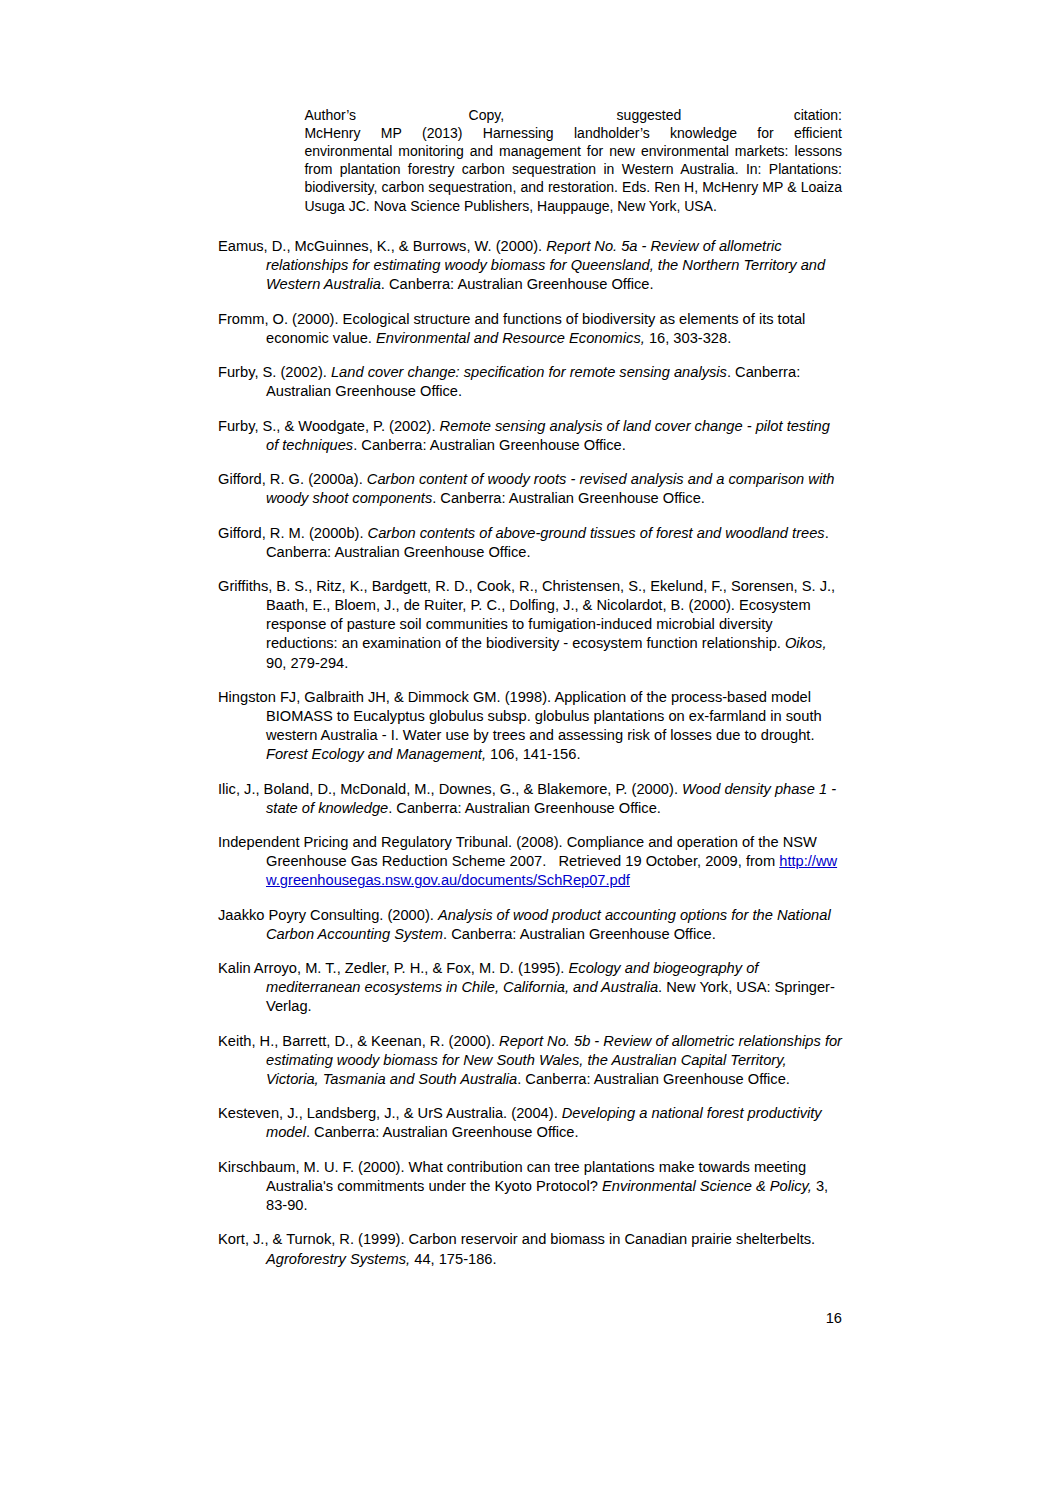Author’s Copy, suggested citation: McHenry MP (2013) Harnessing landholder’s knowledge for efficient environmental monitoring and management for new environmental markets: lessons from plantation forestry carbon sequestration in Western Australia. In: Plantations: biodiversity, carbon sequestration, and restoration. Eds. Ren H, McHenry MP & Loaiza Usuga JC. Nova Science Publishers, Hauppauge, New York, USA.
Eamus, D., McGuinnes, K., & Burrows, W. (2000). Report No. 5a - Review of allometric relationships for estimating woody biomass for Queensland, the Northern Territory and Western Australia. Canberra: Australian Greenhouse Office.
Fromm, O. (2000). Ecological structure and functions of biodiversity as elements of its total economic value. Environmental and Resource Economics, 16, 303-328.
Furby, S. (2002). Land cover change: specification for remote sensing analysis. Canberra: Australian Greenhouse Office.
Furby, S., & Woodgate, P. (2002). Remote sensing analysis of land cover change - pilot testing of techniques. Canberra: Australian Greenhouse Office.
Gifford, R. G. (2000a). Carbon content of woody roots - revised analysis and a comparison with woody shoot components. Canberra: Australian Greenhouse Office.
Gifford, R. M. (2000b). Carbon contents of above-ground tissues of forest and woodland trees. Canberra: Australian Greenhouse Office.
Griffiths, B. S., Ritz, K., Bardgett, R. D., Cook, R., Christensen, S., Ekelund, F., Sorensen, S. J., Baath, E., Bloem, J., de Ruiter, P. C., Dolfing, J., & Nicolardot, B. (2000). Ecosystem response of pasture soil communities to fumigation-induced microbial diversity reductions: an examination of the biodiversity - ecosystem function relationship. Oikos, 90, 279-294.
Hingston FJ, Galbraith JH, & Dimmock GM. (1998). Application of the process-based model BIOMASS to Eucalyptus globulus subsp. globulus plantations on ex-farmland in south western Australia - I. Water use by trees and assessing risk of losses due to drought. Forest Ecology and Management, 106, 141-156.
Ilic, J., Boland, D., McDonald, M., Downes, G., & Blakemore, P. (2000). Wood density phase 1 - state of knowledge. Canberra: Australian Greenhouse Office.
Independent Pricing and Regulatory Tribunal. (2008). Compliance and operation of the NSW Greenhouse Gas Reduction Scheme 2007. Retrieved 19 October, 2009, from http://www.greenhousegas.nsw.gov.au/documents/SchRep07.pdf
Jaakko Poyry Consulting. (2000). Analysis of wood product accounting options for the National Carbon Accounting System. Canberra: Australian Greenhouse Office.
Kalin Arroyo, M. T., Zedler, P. H., & Fox, M. D. (1995). Ecology and biogeography of mediterranean ecosystems in Chile, California, and Australia. New York, USA: Springer-Verlag.
Keith, H., Barrett, D., & Keenan, R. (2000). Report No. 5b - Review of allometric relationships for estimating woody biomass for New South Wales, the Australian Capital Territory, Victoria, Tasmania and South Australia. Canberra: Australian Greenhouse Office.
Kesteven, J., Landsberg, J., & UrS Australia. (2004). Developing a national forest productivity model. Canberra: Australian Greenhouse Office.
Kirschbaum, M. U. F. (2000). What contribution can tree plantations make towards meeting Australia's commitments under the Kyoto Protocol? Environmental Science & Policy, 3, 83-90.
Kort, J., & Turnok, R. (1999). Carbon reservoir and biomass in Canadian prairie shelterbelts. Agroforestry Systems, 44, 175-186.
16